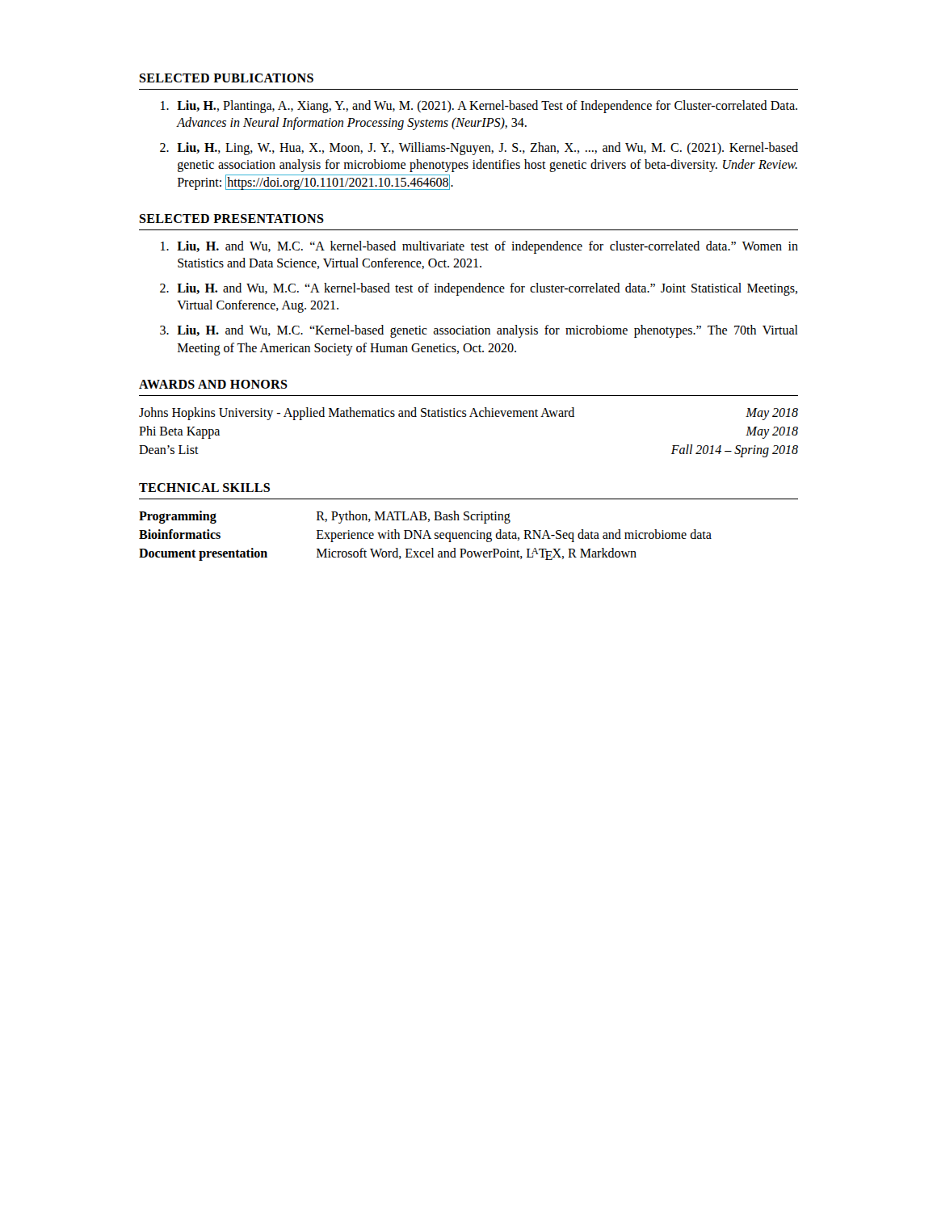SELECTED PUBLICATIONS
Liu, H., Plantinga, A., Xiang, Y., and Wu, M. (2021). A Kernel-based Test of Independence for Cluster-correlated Data. Advances in Neural Information Processing Systems (NeurIPS), 34.
Liu, H., Ling, W., Hua, X., Moon, J. Y., Williams-Nguyen, J. S., Zhan, X., ..., and Wu, M. C. (2021). Kernel-based genetic association analysis for microbiome phenotypes identifies host genetic drivers of beta-diversity. Under Review. Preprint: https://doi.org/10.1101/2021.10.15.464608.
SELECTED PRESENTATIONS
Liu, H. and Wu, M.C. “A kernel-based multivariate test of independence for cluster-correlated data.” Women in Statistics and Data Science, Virtual Conference, Oct. 2021.
Liu, H. and Wu, M.C. “A kernel-based test of independence for cluster-correlated data.” Joint Statistical Meetings, Virtual Conference, Aug. 2021.
Liu, H. and Wu, M.C. “Kernel-based genetic association analysis for microbiome phenotypes.” The 70th Virtual Meeting of The American Society of Human Genetics, Oct. 2020.
AWARDS AND HONORS
| Johns Hopkins University - Applied Mathematics and Statistics Achievement Award | May 2018 |
| Phi Beta Kappa | May 2018 |
| Dean’s List | Fall 2014 – Spring 2018 |
TECHNICAL SKILLS
| Programming | R, Python, MATLAB, Bash Scripting |
| Bioinformatics | Experience with DNA sequencing data, RNA-Seq data and microbiome data |
| Document presentation | Microsoft Word, Excel and PowerPoint, L A T E X , R Markdown |